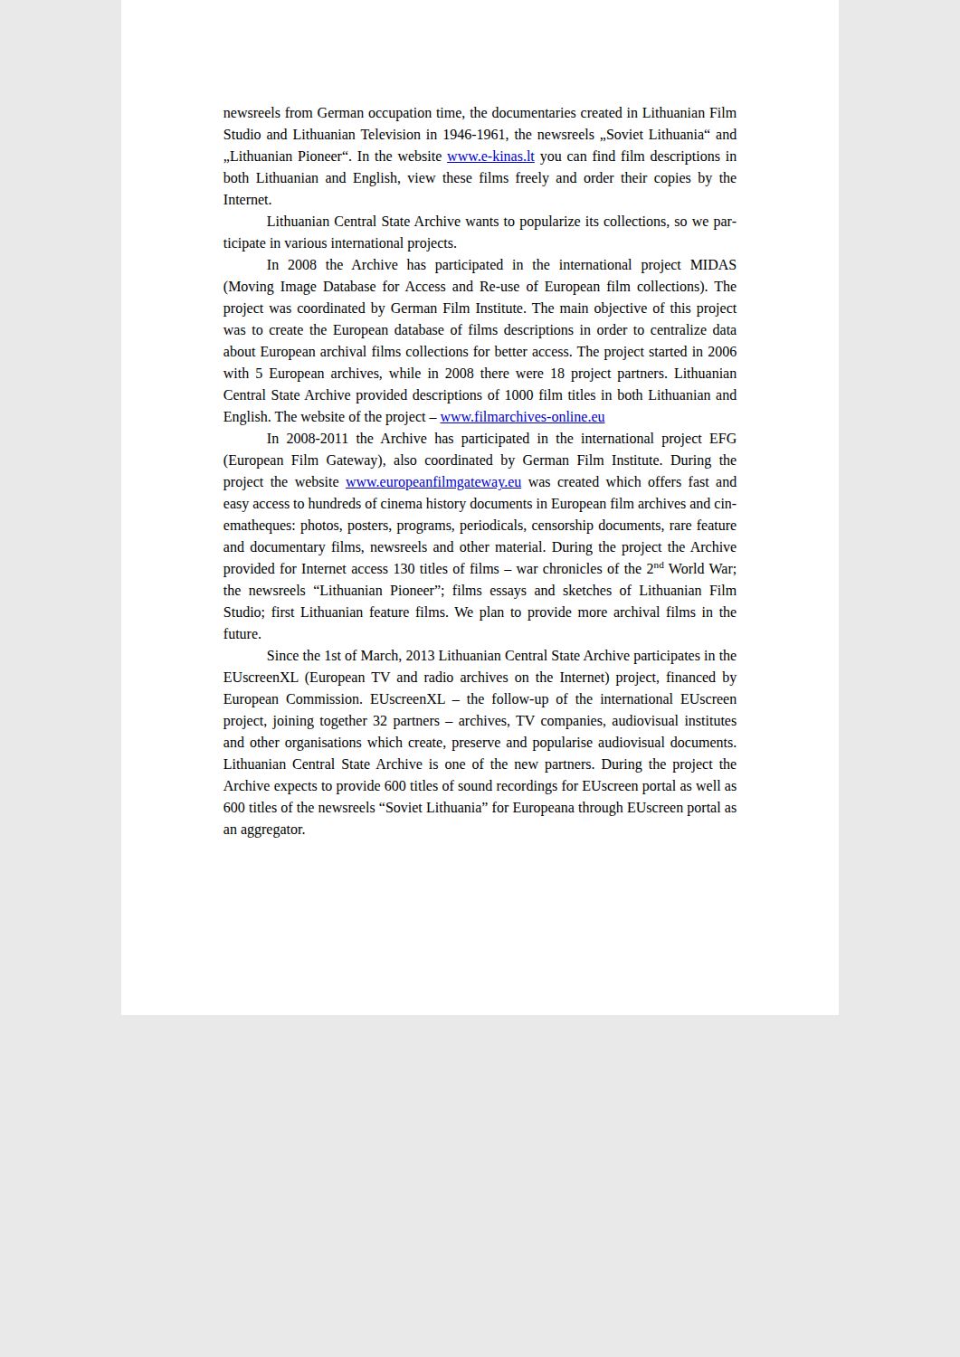newsreels from German occupation time, the documentaries created in Lithuanian Film Studio and Lithuanian Television in 1946-1961, the newsreels „Soviet Lithuania“ and „Lithuanian Pioneer“. In the website www.e-kinas.lt you can find film descriptions in both Lithuanian and English, view these films freely and order their copies by the Internet.
Lithuanian Central State Archive wants to popularize its collections, so we participate in various international projects.
In 2008 the Archive has participated in the international project MIDAS (Moving Image Database for Access and Re-use of European film collections). The project was coordinated by German Film Institute. The main objective of this project was to create the European database of films descriptions in order to centralize data about European archival films collections for better access. The project started in 2006 with 5 European archives, while in 2008 there were 18 project partners. Lithuanian Central State Archive provided descriptions of 1000 film titles in both Lithuanian and English. The website of the project – www.filmarchives-online.eu
In 2008-2011 the Archive has participated in the international project EFG (European Film Gateway), also coordinated by German Film Institute. During the project the website www.europeanfilmgateway.eu was created which offers fast and easy access to hundreds of cinema history documents in European film archives and cinematheques: photos, posters, programs, periodicals, censorship documents, rare feature and documentary films, newsreels and other material. During the project the Archive provided for Internet access 130 titles of films – war chronicles of the 2nd World War; the newsreels “Lithuanian Pioneer”; films essays and sketches of Lithuanian Film Studio; first Lithuanian feature films. We plan to provide more archival films in the future.
Since the 1st of March, 2013 Lithuanian Central State Archive participates in the EUscreenXL (European TV and radio archives on the Internet) project, financed by European Commission. EUscreenXL – the follow-up of the international EUscreen project, joining together 32 partners – archives, TV companies, audiovisual institutes and other organisations which create, preserve and popularise audiovisual documents. Lithuanian Central State Archive is one of the new partners. During the project the Archive expects to provide 600 titles of sound recordings for EUscreen portal as well as 600 titles of the newsreels “Soviet Lithuania” for Europeana through EUscreen portal as an aggregator.